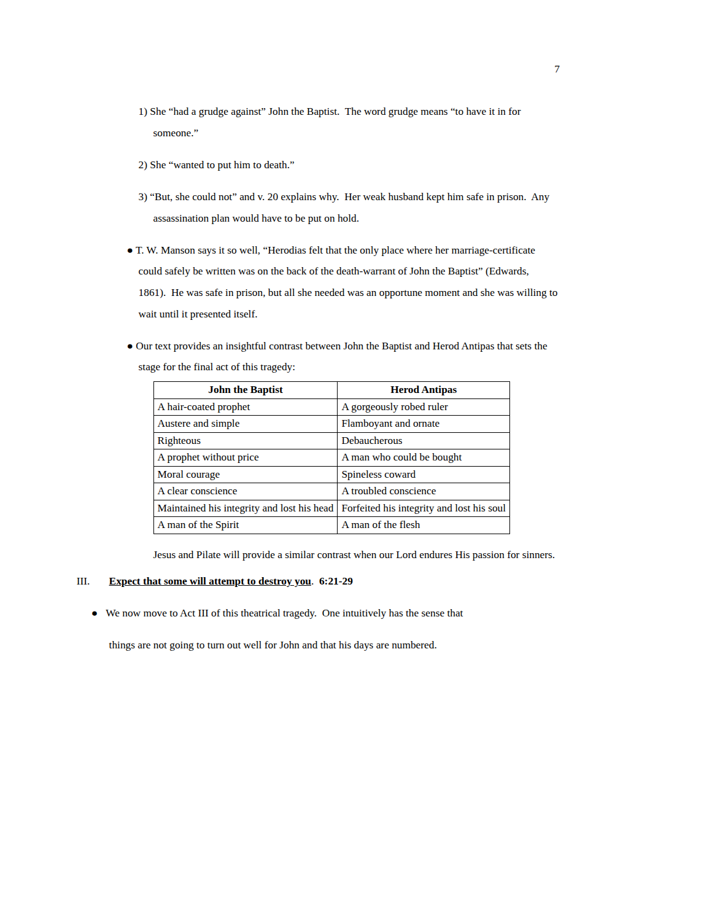7
1) She “had a grudge against” John the Baptist. The word grudge means “to have it in for someone.”
2) She “wanted to put him to death.”
3) “But, she could not” and v. 20 explains why. Her weak husband kept him safe in prison. Any assassination plan would have to be put on hold.
● T. W. Manson says it so well, “Herodias felt that the only place where her marriage-certificate could safely be written was on the back of the death-warrant of John the Baptist” (Edwards, 1861). He was safe in prison, but all she needed was an opportune moment and she was willing to wait until it presented itself.
● Our text provides an insightful contrast between John the Baptist and Herod Antipas that sets the stage for the final act of this tragedy:
| John the Baptist | Herod Antipas |
| --- | --- |
| A hair-coated prophet | A gorgeously robed ruler |
| Austere and simple | Flamboyant and ornate |
| Righteous | Debaucherous |
| A prophet without price | A man who could be bought |
| Moral courage | Spineless coward |
| A clear conscience | A troubled conscience |
| Maintained his integrity and lost his head | Forfeited his integrity and lost his soul |
| A man of the Spirit | A man of the flesh |
Jesus and Pilate will provide a similar contrast when our Lord endures His passion for sinners.
III. Expect that some will attempt to destroy you. 6:21-29
● We now move to Act III of this theatrical tragedy. One intuitively has the sense that
things are not going to turn out well for John and that his days are numbered.